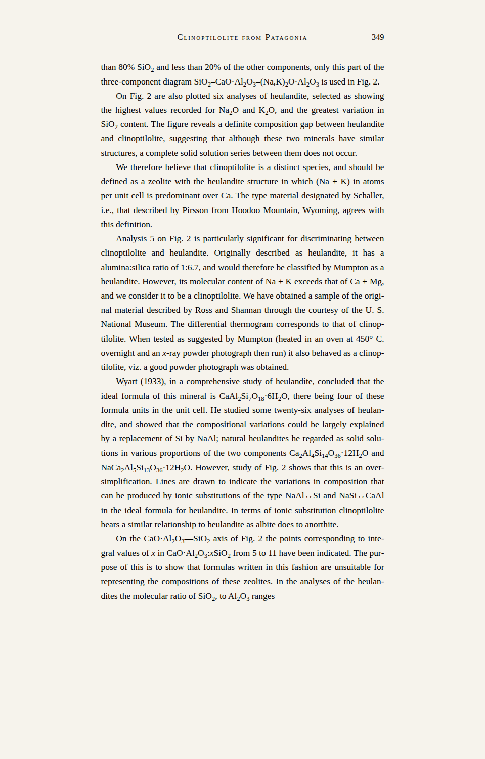Clinoptilolite from Patagonia 349
than 80% SiO2 and less than 20% of the other components, only this part of the three-component diagram SiO2–CaO·Al2O3–(Na,K)2O·Al2O3 is used in Fig. 2.
On Fig. 2 are also plotted six analyses of heulandite, selected as showing the highest values recorded for Na2O and K2O, and the greatest variation in SiO2 content. The figure reveals a definite composition gap between heulandite and clinoptilolite, suggesting that although these two minerals have similar structures, a complete solid solution series between them does not occur.
We therefore believe that clinoptilolite is a distinct species, and should be defined as a zeolite with the heulandite structure in which (Na + K) in atoms per unit cell is predominant over Ca. The type material designated by Schaller, i.e., that described by Pirsson from Hoodoo Mountain, Wyoming, agrees with this definition.
Analysis 5 on Fig. 2 is particularly significant for discriminating between clinoptilolite and heulandite. Originally described as heulandite, it has a alumina:silica ratio of 1:6.7, and would therefore be classified by Mumpton as a heulandite. However, its molecular content of Na + K exceeds that of Ca + Mg, and we consider it to be a clinoptilolite. We have obtained a sample of the original material described by Ross and Shannan through the courtesy of the U. S. National Museum. The differential thermogram corresponds to that of clinoptilolite. When tested as suggested by Mumpton (heated in an oven at 450° C. overnight and an x-ray powder photograph then run) it also behaved as a clinoptilolite, viz. a good powder photograph was obtained.
Wyart (1933), in a comprehensive study of heulandite, concluded that the ideal formula of this mineral is CaAl2Si7O18·6H2O, there being four of these formula units in the unit cell. He studied some twenty-six analyses of heulandite, and showed that the compositional variations could be largely explained by a replacement of Si by NaAl; natural heulandites he regarded as solid solutions in various proportions of the two components Ca2Al4Si14O36·12H2O and NaCa2Al5Si13O36·12H2O. However, study of Fig. 2 shows that this is an over-simplification. Lines are drawn to indicate the variations in composition that can be produced by ionic substitutions of the type NaAl↔Si and NaSi↔CaAl in the ideal formula for heulandite. In terms of ionic substitution clinoptilolite bears a similar relationship to heulandite as albite does to anorthite.
On the CaO·Al2O3—SiO2 axis of Fig. 2 the points corresponding to integral values of x in CaO·Al2O3:x SiO2 from 5 to 11 have been indicated. The purpose of this is to show that formulas written in this fashion are unsuitable for representing the compositions of these zeolites. In the analyses of the heulandites the molecular ratio of SiO2, to Al2O3 ranges